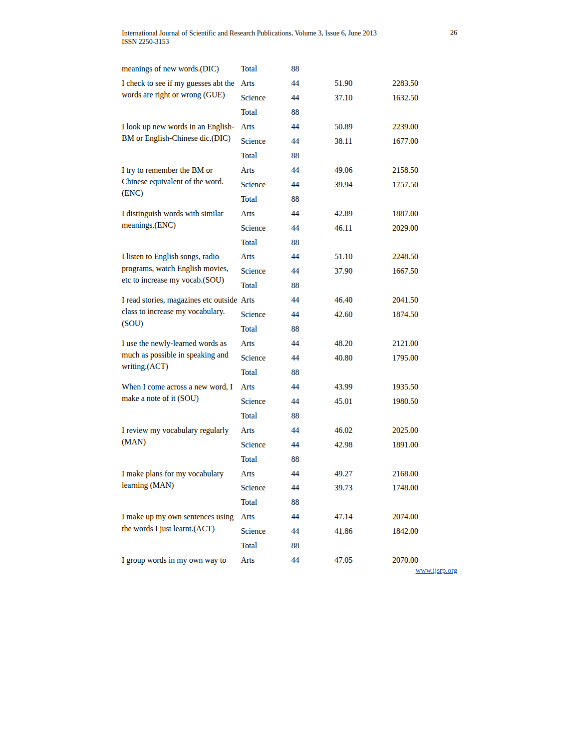International Journal of Scientific and Research Publications, Volume 3, Issue 6, June 2013
ISSN 2250-3153
26
| meanings of new words.(DIC) | Total | 88 | | |
| I check to see if my guesses abt the words are right or wrong (GUE) | Arts | 44 | 51.90 | 2283.50 |
| Science | 44 | 37.10 | 1632.50 |
| Total | 88 | | |
| I look up new words in an English-BM or English-Chinese dic.(DIC) | Arts | 44 | 50.89 | 2239.00 |
| Science | 44 | 38.11 | 1677.00 |
| Total | 88 | | |
| I try to remember the BM or Chinese equivalent of the word. (ENC) | Arts | 44 | 49.06 | 2158.50 |
| Science | 44 | 39.94 | 1757.50 |
| Total | 88 | | |
| I distinguish words with similar meanings.(ENC) | Arts | 44 | 42.89 | 1887.00 |
| Science | 44 | 46.11 | 2029.00 |
| Total | 88 | | |
| I listen to English songs, radio programs, watch English movies, etc to increase my vocab.(SOU) | Arts | 44 | 51.10 | 2248.50 |
| Science | 44 | 37.90 | 1667.50 |
| Total | 88 | | |
| I read stories, magazines etc outside class to increase my vocabulary.(SOU) | Arts | 44 | 46.40 | 2041.50 |
| Science | 44 | 42.60 | 1874.50 |
| Total | 88 | | |
| I use the newly-learned words as much as possible in speaking and writing.(ACT) | Arts | 44 | 48.20 | 2121.00 |
| Science | 44 | 40.80 | 1795.00 |
| Total | 88 | | |
| When I come across a new word, I make a note of it (SOU) | Arts | 44 | 43.99 | 1935.50 |
| Science | 44 | 45.01 | 1980.50 |
| Total | 88 | | |
| I review my vocabulary regularly (MAN) | Arts | 44 | 46.02 | 2025.00 |
| Science | 44 | 42.98 | 1891.00 |
| Total | 88 | | |
| I make plans for my vocabulary learning (MAN) | Arts | 44 | 49.27 | 2168.00 |
| Science | 44 | 39.73 | 1748.00 |
| Total | 88 | | |
| I make up my own sentences using the words I just learnt.(ACT) | Arts | 44 | 47.14 | 2074.00 |
| Science | 44 | 41.86 | 1842.00 |
| Total | 88 | | |
| I group words in my own way to | Arts | 44 | 47.05 | 2070.00 |
www.ijsrp.org